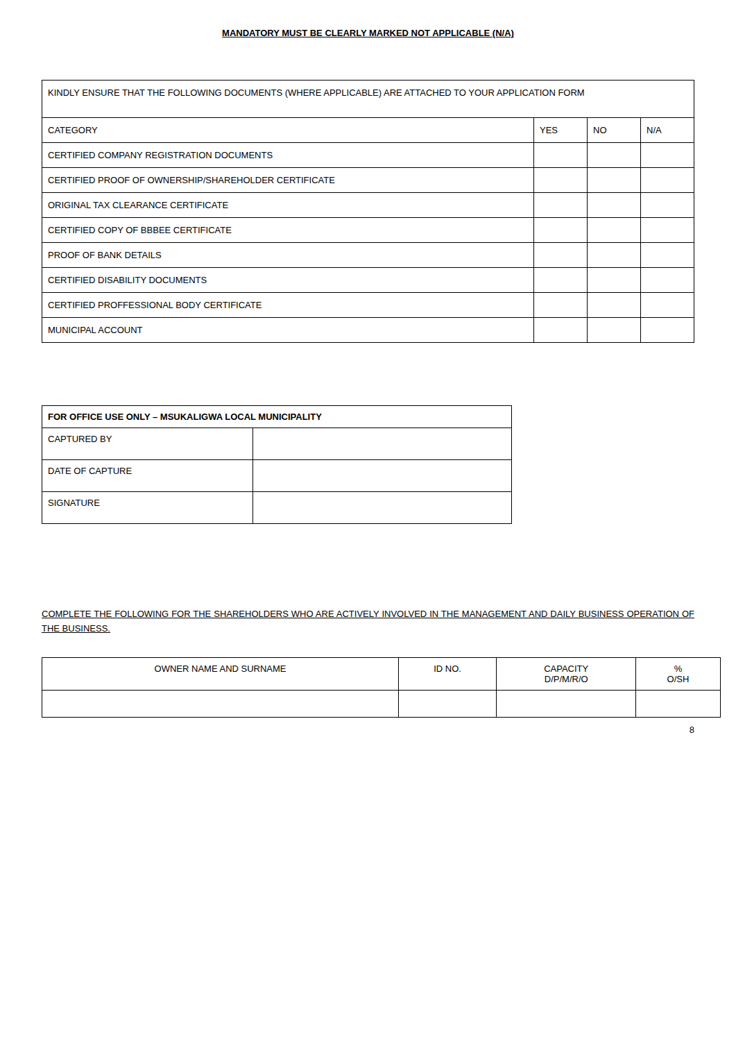MANDATORY MUST BE CLEARLY MARKED NOT APPLICABLE (N/A)
| KINDLY ENSURE THAT THE FOLLOWING DOCUMENTS (WHERE APPLICABLE) ARE ATTACHED TO YOUR APPLICATION FORM |
| CATEGORY | YES | NO | N/A |
| CERTIFIED COMPANY REGISTRATION DOCUMENTS | | | |
| CERTIFIED PROOF OF OWNERSHIP/SHAREHOLDER CERTIFICATE | | | |
| ORIGINAL TAX CLEARANCE CERTIFICATE | | | |
| CERTIFIED COPY OF BBBEE CERTIFICATE | | | |
| PROOF OF BANK DETAILS | | | |
| CERTIFIED DISABILITY DOCUMENTS | | | |
| CERTIFIED PROFFESSIONAL BODY CERTIFICATE | | | |
| MUNICIPAL ACCOUNT | | | |
| FOR OFFICE USE ONLY – MSUKALIGWA LOCAL MUNICIPALITY |
| CAPTURED BY | |
| DATE OF CAPTURE | |
| SIGNATURE | |
COMPLETE THE FOLLOWING FOR THE SHAREHOLDERS WHO ARE ACTIVELY INVOLVED IN THE MANAGEMENT AND DAILY BUSINESS OPERATION OF THE BUSINESS.
| OWNER NAME AND SURNAME | ID NO. | CAPACITY D/P/M/R/O | % O/SH |
8